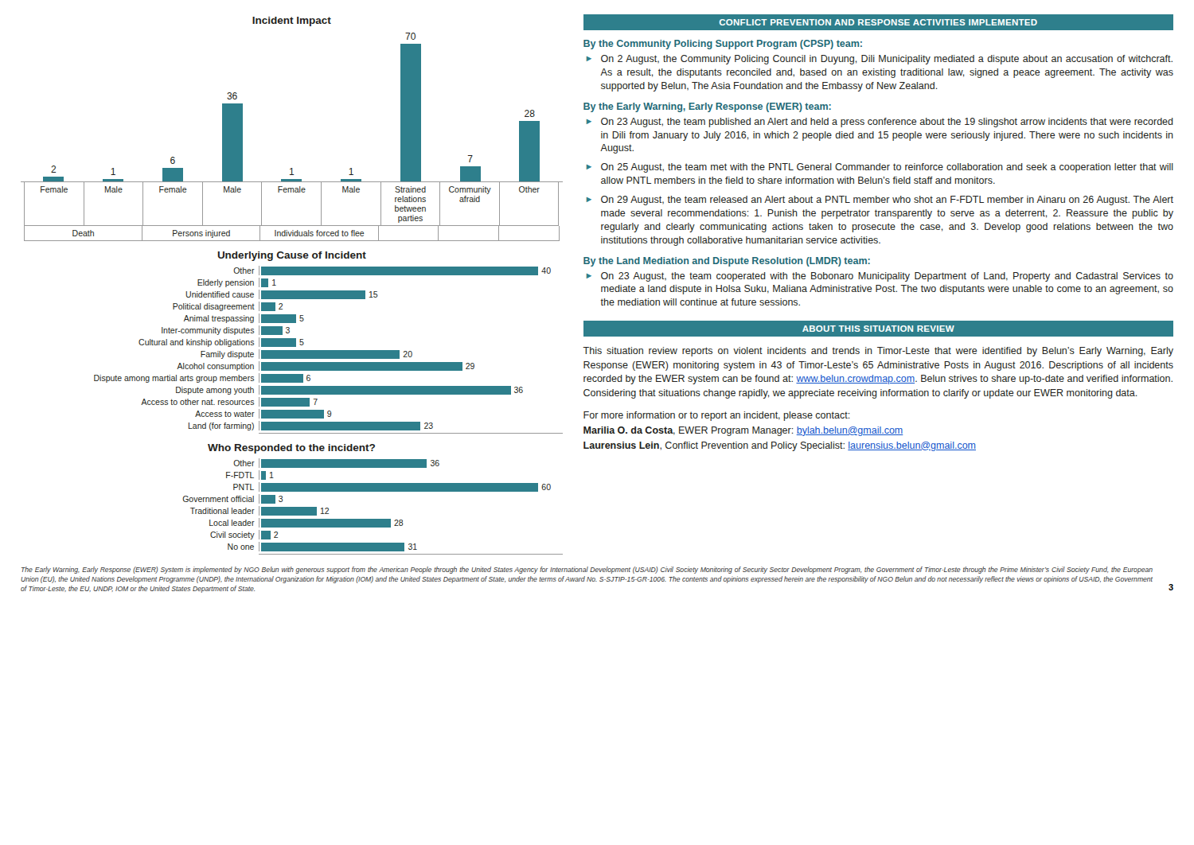Incident Impact
2
1
6
36
1
1
70
7
28
Female
Male
Female
Male
Female
Male
Strained relations between parties
Community afraid
Other
Death
Persons injured
Individuals forced to flee
Underlying Cause of Incident
Other
40
Elderly pension
1
Unidentified cause
15
Political disagreement
2
Animal trespassing
5
Inter-community disputes
3
Cultural and kinship obligations
5
Family dispute
20
Alcohol consumption
29
Dispute among martial arts group members
6
Dispute among youth
36
Access to other nat. resources
7
Access to water
9
Land (for farming)
23
Who Responded to the incident?
Other
36
F-FDTL
1
PNTL
60
Government official
3
Traditional leader
12
Local leader
28
Civil society
2
No one
31
CONFLICT PREVENTION AND RESPONSE ACTIVITIES IMPLEMENTED
By the Community Policing Support Program (CPSP) team:
On 2 August, the Community Policing Council in Duyung, Dili Municipality mediated a dispute about an accusation of witchcraft. As a result, the disputants reconciled and, based on an existing traditional law, signed a peace agreement. The activity was supported by Belun, The Asia Foundation and the Embassy of New Zealand.
By the Early Warning, Early Response (EWER) team:
On 23 August, the team published an Alert and held a press conference about the 19 slingshot arrow incidents that were recorded in Dili from January to July 2016, in which 2 people died and 15 people were seriously injured. There were no such incidents in August.
On 25 August, the team met with the PNTL General Commander to reinforce collaboration and seek a cooperation letter that will allow PNTL members in the field to share information with Belun’s field staff and monitors.
On 29 August, the team released an Alert about a PNTL member who shot an F-FDTL member in Ainaru on 26 August. The Alert made several recommendations: 1. Punish the perpetrator transparently to serve as a deterrent, 2. Reassure the public by regularly and clearly communicating actions taken to prosecute the case, and 3. Develop good relations between the two institutions through collaborative humanitarian service activities.
By the Land Mediation and Dispute Resolution (LMDR) team:
On 23 August, the team cooperated with the Bobonaro Municipality Department of Land, Property and Cadastral Services to mediate a land dispute in Holsa Suku, Maliana Administrative Post. The two disputants were unable to come to an agreement, so the mediation will continue at future sessions.
ABOUT THIS SITUATION REVIEW
This situation review reports on violent incidents and trends in Timor-Leste that were identified by Belun’s Early Warning, Early Response (EWER) monitoring system in 43 of Timor-Leste’s 65 Administrative Posts in August 2016. Descriptions of all incidents recorded by the EWER system can be found at: www.belun.crowdmap.com. Belun strives to share up-to-date and verified information. Considering that situations change rapidly, we appreciate receiving information to clarify or update our EWER monitoring data.
For more information or to report an incident, please contact:
Marilia O. da Costa, EWER Program Manager: bylah.belun@gmail.com
Laurensius Lein, Conflict Prevention and Policy Specialist: laurensius.belun@gmail.com
The Early Warning, Early Response (EWER) System is implemented by NGO Belun with generous support from the American People through the United States Agency for International Development (USAID) Civil Society Monitoring of Security Sector Development Program, the Government of Timor-Leste through the Prime Minister’s Civil Society Fund, the European Union (EU), the United Nations Development Programme (UNDP), the International Organization for Migration (IOM) and the United States Department of State, under the terms of Award No. S-SJTIP-15-GR-1006. The contents and opinions expressed herein are the responsibility of NGO Belun and do not necessarily reflect the views or opinions of USAID, the Government of Timor-Leste, the EU, UNDP, IOM or the United States Department of State. 3